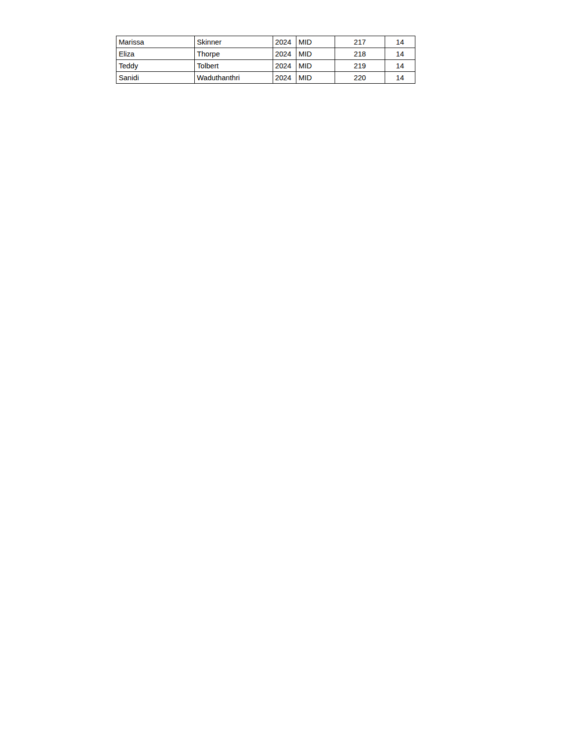| Marissa | Skinner | 2024 | MID | 217 | 14 |
| Eliza | Thorpe | 2024 | MID | 218 | 14 |
| Teddy | Tolbert | 2024 | MID | 219 | 14 |
| Sanidi | Waduthanthri | 2024 | MID | 220 | 14 |